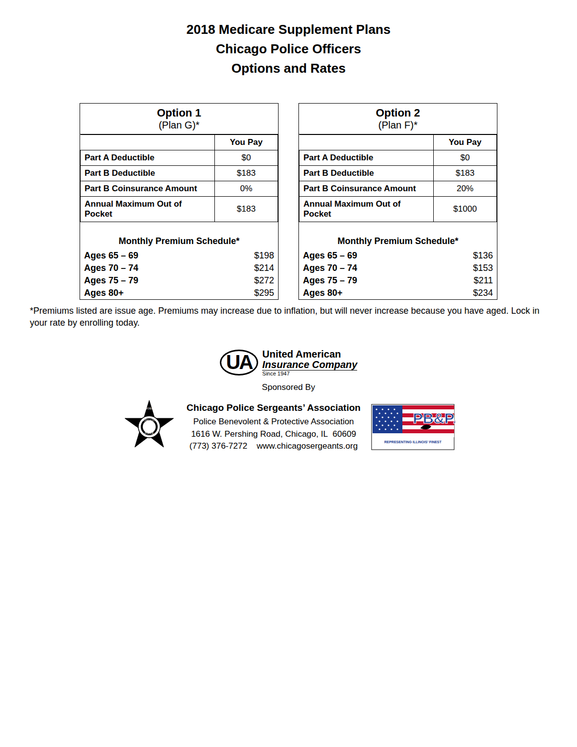2018 Medicare Supplement Plans
Chicago Police Officers
Options and Rates
Option 1 (Plan G)*
| | You Pay |
| Part A Deductible | $0 |
| Part B Deductible | $183 |
| Part B Coinsurance Amount | 0% |
| Annual Maximum Out of Pocket | $183 |
Monthly Premium Schedule*
| Ages 65 – 69 | $198 |
| Ages 70 – 74 | $214 |
| Ages 75 – 79 | $272 |
| Ages 80+ | $295 |
Option 2 (Plan F)*
| | You Pay |
| Part A Deductible | $0 |
| Part B Deductible | $183 |
| Part B Coinsurance Amount | 20% |
| Annual Maximum Out of Pocket | $1000 |
Monthly Premium Schedule*
| Ages 65 – 69 | $136 |
| Ages 70 – 74 | $153 |
| Ages 75 – 79 | $211 |
| Ages 80+ | $234 |
*Premiums listed are issue age. Premiums may increase due to inflation, but will never increase because you have aged. Lock in your rate by enrolling today.
UA
United American
Insurance Company
Since 1947
Sponsored By
SERGEANT C.P.S.A. CHICAGO POLICE
Chicago Police Sergeants’ Association
Police Benevolent & Protective Association
1616 W. Pershing Road, Chicago, IL 60609
(773) 376-7272 www.chicagosergeants.org
PB&PA REPRESENTING ILLINOIS’ FINEST